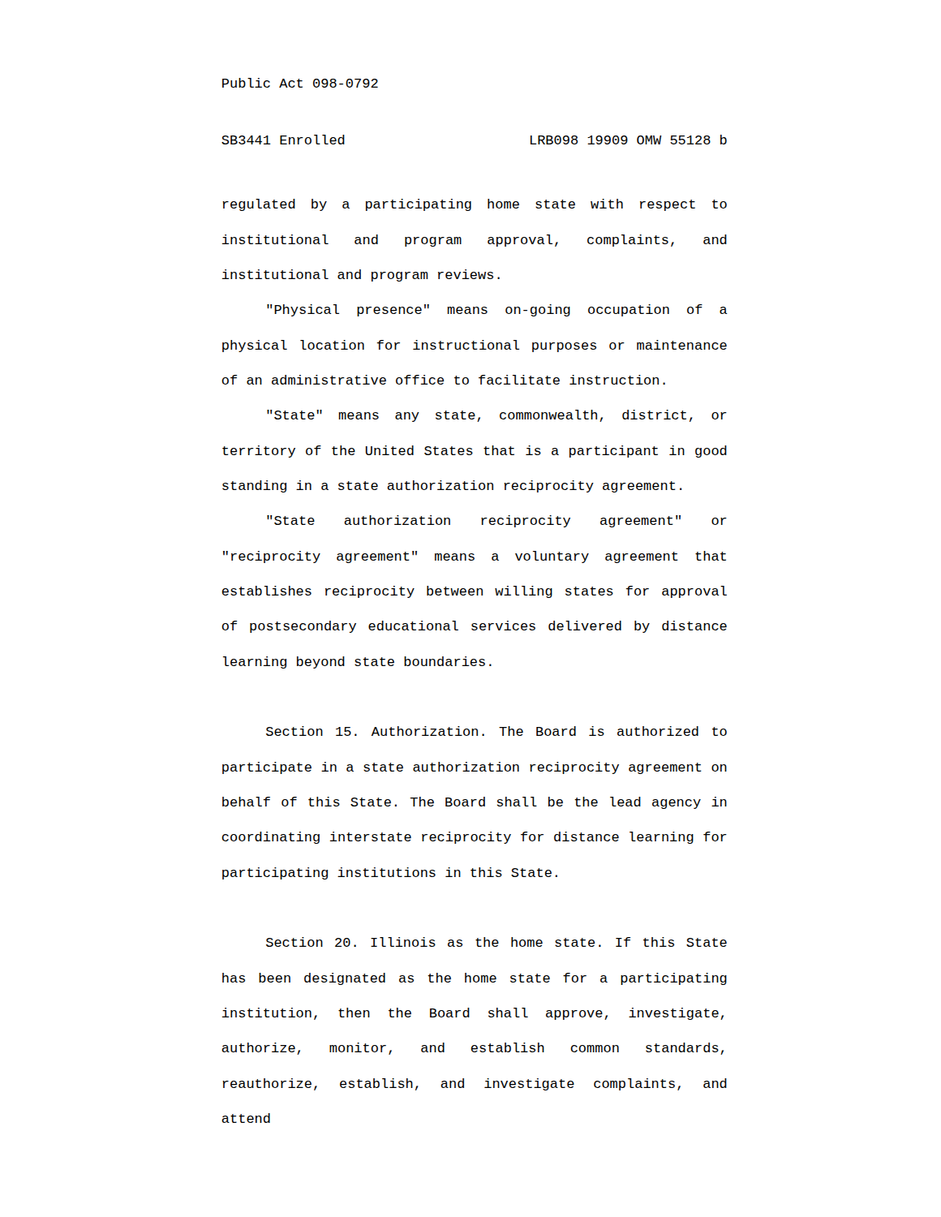Public Act 098-0792
SB3441 Enrolled LRB098 19909 OMW 55128 b
regulated by a participating home state with respect to institutional and program approval, complaints, and institutional and program reviews.
"Physical presence" means on-going occupation of a physical location for instructional purposes or maintenance of an administrative office to facilitate instruction.
"State" means any state, commonwealth, district, or territory of the United States that is a participant in good standing in a state authorization reciprocity agreement.
"State authorization reciprocity agreement" or "reciprocity agreement" means a voluntary agreement that establishes reciprocity between willing states for approval of postsecondary educational services delivered by distance learning beyond state boundaries.
Section 15. Authorization. The Board is authorized to participate in a state authorization reciprocity agreement on behalf of this State. The Board shall be the lead agency in coordinating interstate reciprocity for distance learning for participating institutions in this State.
Section 20. Illinois as the home state. If this State has been designated as the home state for a participating institution, then the Board shall approve, investigate, authorize, monitor, and establish common standards, reauthorize, establish, and investigate complaints, and attend